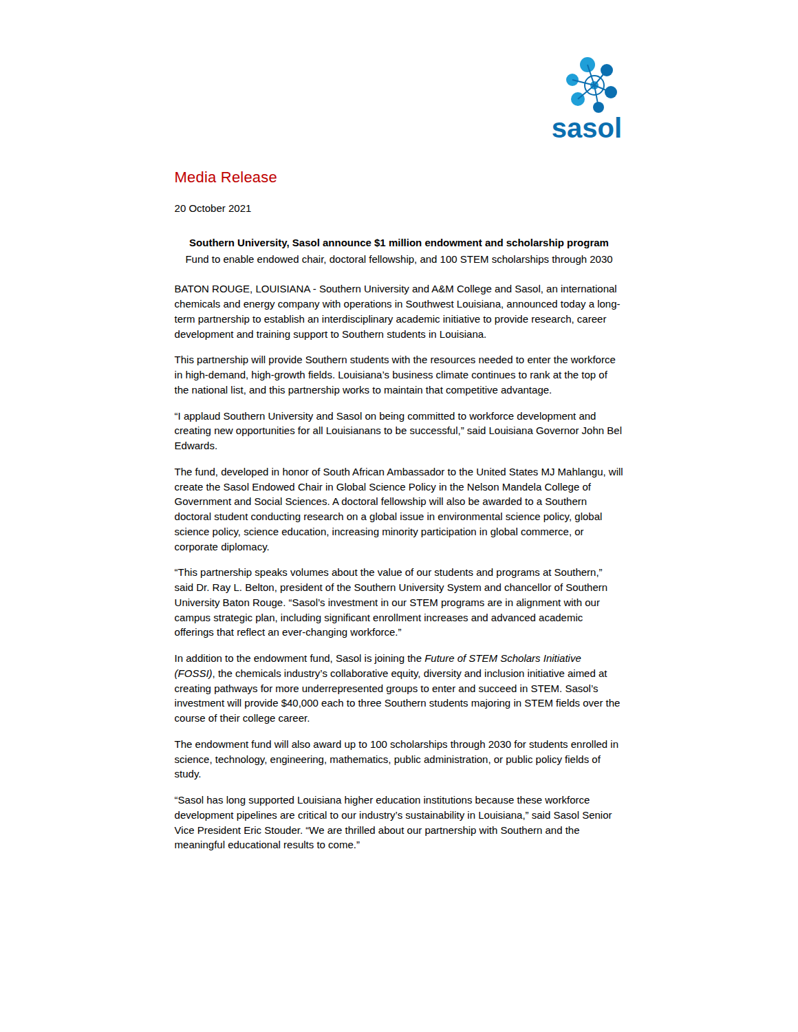sasol
Media Release
20 October 2021
Southern University, Sasol announce $1 million endowment and scholarship program
Fund to enable endowed chair, doctoral fellowship, and 100 STEM scholarships through 2030
BATON ROUGE, LOUISIANA - Southern University and A&M College and Sasol, an international chemicals and energy company with operations in Southwest Louisiana, announced today a long-term partnership to establish an interdisciplinary academic initiative to provide research, career development and training support to Southern students in Louisiana.
This partnership will provide Southern students with the resources needed to enter the workforce in high-demand, high-growth fields. Louisiana’s business climate continues to rank at the top of the national list, and this partnership works to maintain that competitive advantage.
“I applaud Southern University and Sasol on being committed to workforce development and creating new opportunities for all Louisianans to be successful,” said Louisiana Governor John Bel Edwards.
The fund, developed in honor of South African Ambassador to the United States MJ Mahlangu, will create the Sasol Endowed Chair in Global Science Policy in the Nelson Mandela College of Government and Social Sciences. A doctoral fellowship will also be awarded to a Southern doctoral student conducting research on a global issue in environmental science policy, global science policy, science education, increasing minority participation in global commerce, or corporate diplomacy.
“This partnership speaks volumes about the value of our students and programs at Southern,” said Dr. Ray L. Belton, president of the Southern University System and chancellor of Southern University Baton Rouge. “Sasol’s investment in our STEM programs are in alignment with our campus strategic plan, including significant enrollment increases and advanced academic offerings that reflect an ever-changing workforce.”
In addition to the endowment fund, Sasol is joining the Future of STEM Scholars Initiative (FOSSI), the chemicals industry’s collaborative equity, diversity and inclusion initiative aimed at creating pathways for more underrepresented groups to enter and succeed in STEM. Sasol’s investment will provide $40,000 each to three Southern students majoring in STEM fields over the course of their college career.
The endowment fund will also award up to 100 scholarships through 2030 for students enrolled in science, technology, engineering, mathematics, public administration, or public policy fields of study.
“Sasol has long supported Louisiana higher education institutions because these workforce development pipelines are critical to our industry’s sustainability in Louisiana,” said Sasol Senior Vice President Eric Stouder. “We are thrilled about our partnership with Southern and the meaningful educational results to come.”